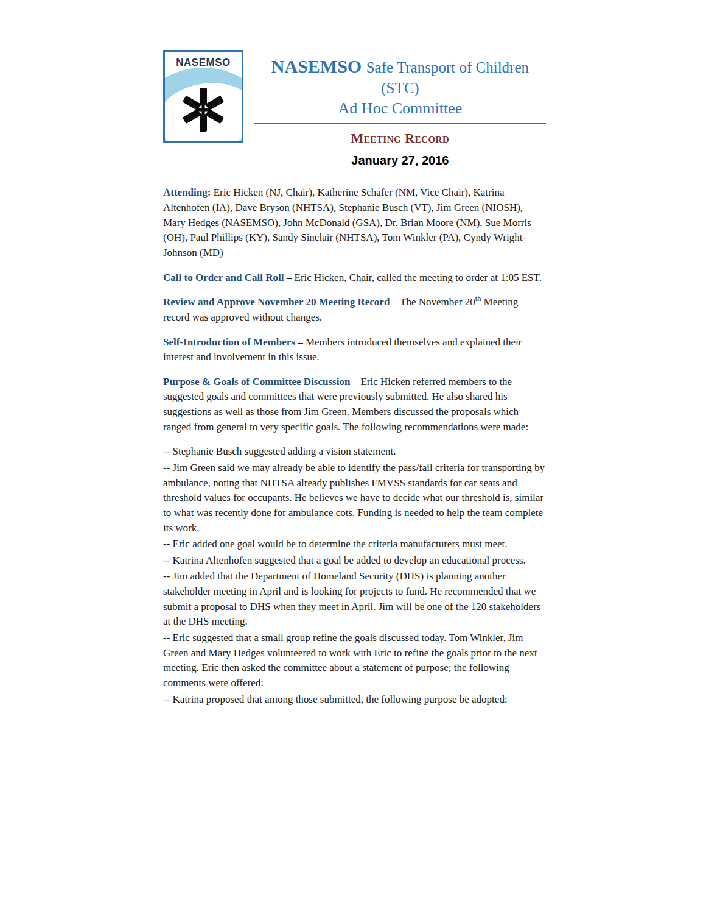NASEMSO
NASEMSO Safe Transport of Children (STC)
Ad Hoc Committee
Meeting Record
January 27, 2016
Attending: Eric Hicken (NJ, Chair), Katherine Schafer (NM, Vice Chair), Katrina Altenhofen (IA), Dave Bryson (NHTSA), Stephanie Busch (VT), Jim Green (NIOSH), Mary Hedges (NASEMSO), John McDonald (GSA), Dr. Brian Moore (NM), Sue Morris (OH), Paul Phillips (KY), Sandy Sinclair (NHTSA), Tom Winkler (PA), Cyndy Wright-Johnson (MD)
Call to Order and Call Roll – Eric Hicken, Chair, called the meeting to order at 1:05 EST.
Review and Approve November 20 Meeting Record – The November 20th Meeting record was approved without changes.
Self-Introduction of Members – Members introduced themselves and explained their interest and involvement in this issue.
Purpose & Goals of Committee Discussion – Eric Hicken referred members to the suggested goals and committees that were previously submitted. He also shared his suggestions as well as those from Jim Green. Members discussed the proposals which ranged from general to very specific goals. The following recommendations were made:
Stephanie Busch suggested adding a vision statement.
Jim Green said we may already be able to identify the pass/fail criteria for transporting by ambulance, noting that NHTSA already publishes FMVSS standards for car seats and threshold values for occupants. He believes we have to decide what our threshold is, similar to what was recently done for ambulance cots. Funding is needed to help the team complete its work.
Eric added one goal would be to determine the criteria manufacturers must meet.
Katrina Altenhofen suggested that a goal be added to develop an educational process.
Jim added that the Department of Homeland Security (DHS) is planning another stakeholder meeting in April and is looking for projects to fund. He recommended that we submit a proposal to DHS when they meet in April. Jim will be one of the 120 stakeholders at the DHS meeting.
Eric suggested that a small group refine the goals discussed today. Tom Winkler, Jim Green and Mary Hedges volunteered to work with Eric to refine the goals prior to the next meeting. Eric then asked the committee about a statement of purpose; the following comments were offered:
Katrina proposed that among those submitted, the following purpose be adopted: